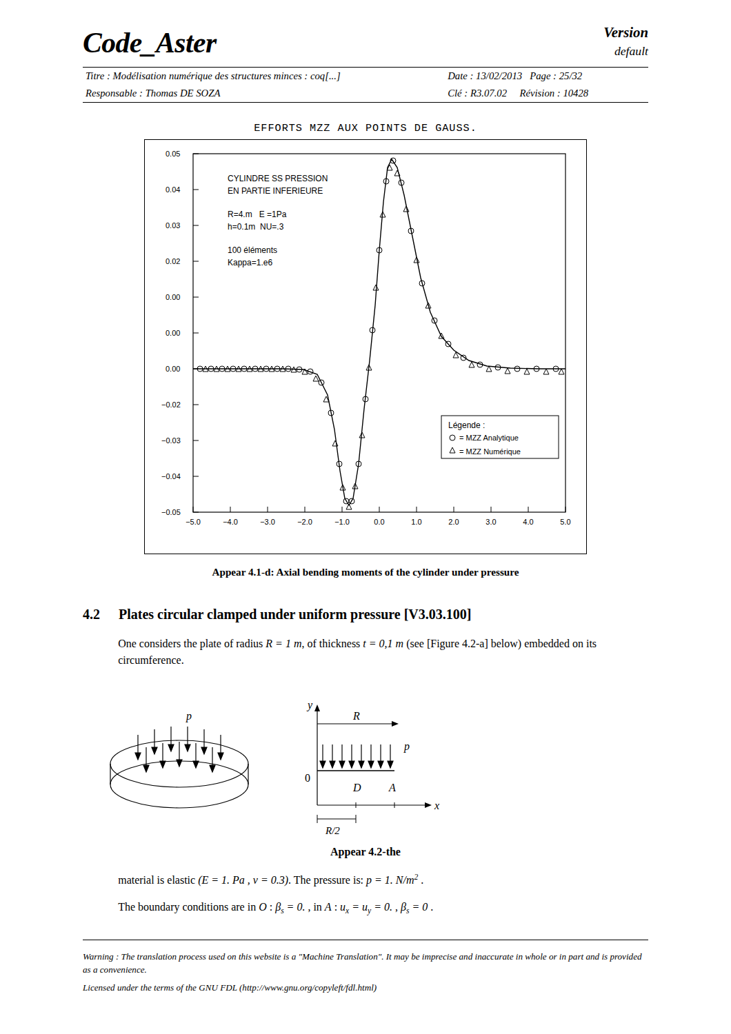Code_Aster
Versiondefault
| Titre : Modélisation numérique des structures minces : coq[...] | Date : 13/02/2013 Page : 25/32 |
| Responsable : Thomas DE SOZA | Clé : R3.07.02 Révision : 10428 |
EFFORTS MZZ AUX POINTS DE GAUSS.
0.05 0.04 0.03 0.02 0.00 0.00 0.00 −0.02 −0.03 −0.04 −0.05 −5.0 −4.0 −3.0 −2.0 −1.0 0.0 1.0 2.0 3.0 4.0 5.0 CYLINDRE SS PRESSION EN PARTIE INFERIEURE R=4.m E =1Pa h=0.1m NU=.3 100 éléments Kappa=1.e6 Légende : = MZZ Analytique = MZZ Numérique
Appear 4.1-d: Axial bending moments of the cylinder under pressure
4.2 Plates circular clamped under uniform pressure [V3.03.100]
One considers the plate of radius R = 1 m, of thickness t = 0,1 m (see [Figure 4.2-a] below) embedded on its circumference.
p y x R p 0 D A R/2
Appear 4.2-the
material is elastic (E = 1. Pa , ν = 0.3). The pressure is: p = 1. N/m2 .
The boundary conditions are in O : βs = 0. , in A : ux = uy = 0. , βs = 0 .
Warning : The translation process used on this website is a "Machine Translation". It may be imprecise and inaccurate in whole or in part and is provided as a convenience.
Licensed under the terms of the GNU FDL (http://www.gnu.org/copyleft/fdl.html)